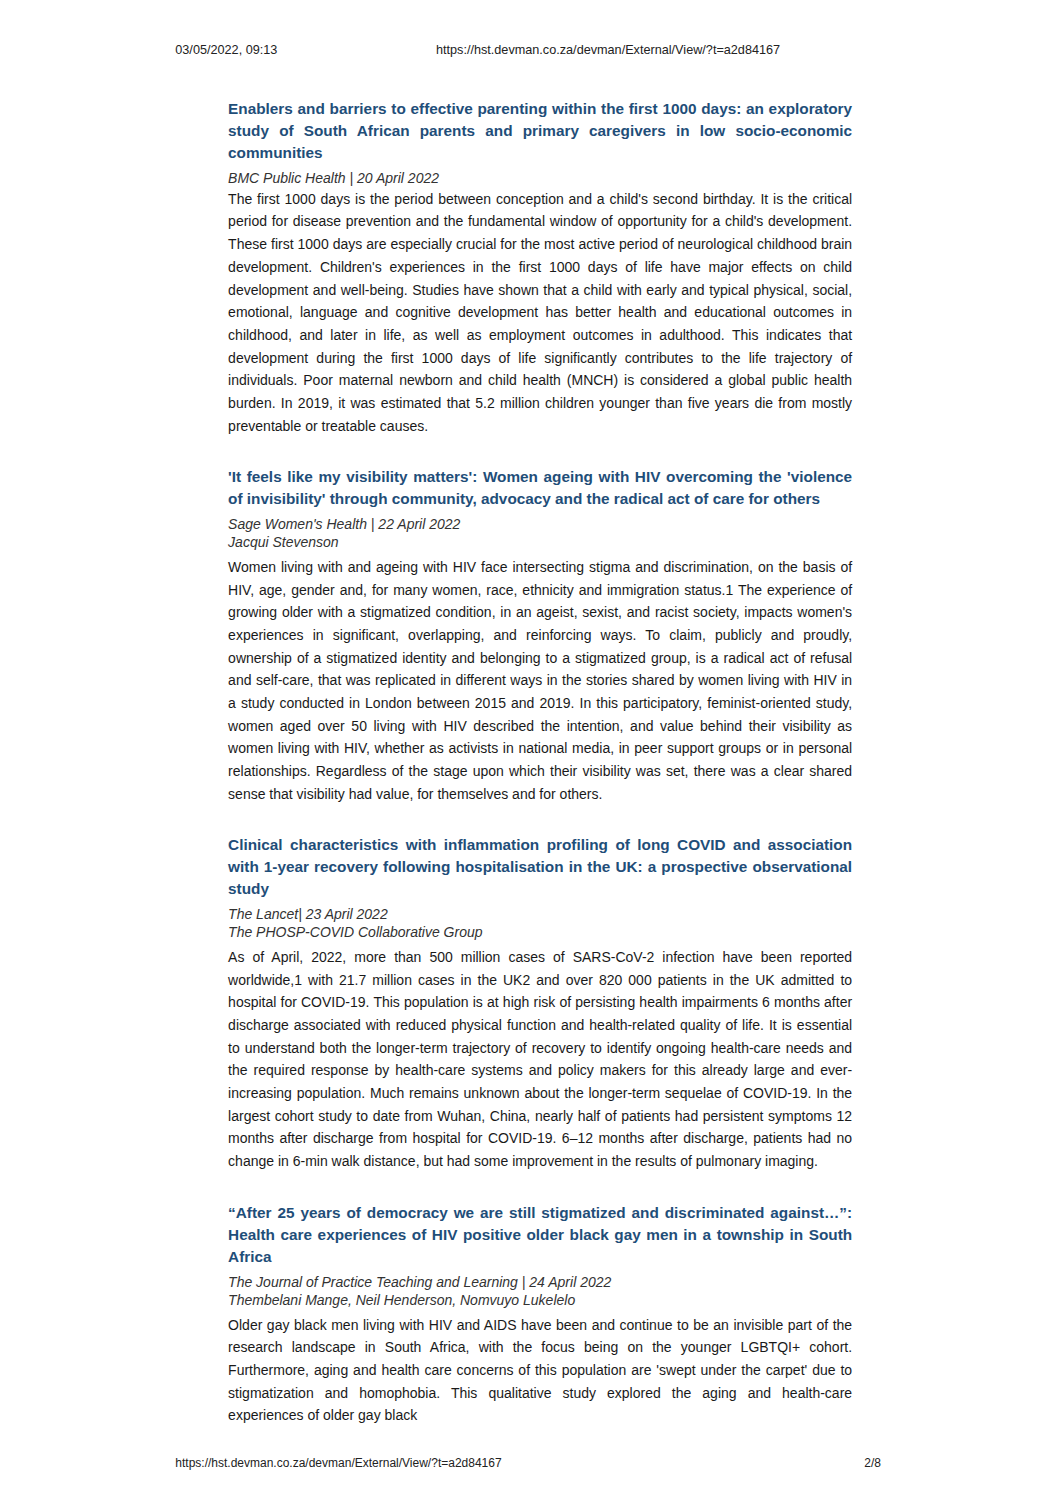03/05/2022, 09:13
https://hst.devman.co.za/devman/External/View/?t=a2d84167
Enablers and barriers to effective parenting within the first 1000 days: an exploratory study of South African parents and primary caregivers in low socio-economic communities
BMC Public Health | 20 April 2022
The first 1000 days is the period between conception and a child's second birthday. It is the critical period for disease prevention and the fundamental window of opportunity for a child's development. These first 1000 days are especially crucial for the most active period of neurological childhood brain development. Children's experiences in the first 1000 days of life have major effects on child development and well-being. Studies have shown that a child with early and typical physical, social, emotional, language and cognitive development has better health and educational outcomes in childhood, and later in life, as well as employment outcomes in adulthood. This indicates that development during the first 1000 days of life significantly contributes to the life trajectory of individuals. Poor maternal newborn and child health (MNCH) is considered a global public health burden. In 2019, it was estimated that 5.2 million children younger than five years die from mostly preventable or treatable causes.
'It feels like my visibility matters': Women ageing with HIV overcoming the 'violence of invisibility' through community, advocacy and the radical act of care for others
Sage Women's Health | 22 April 2022
Jacqui Stevenson
Women living with and ageing with HIV face intersecting stigma and discrimination, on the basis of HIV, age, gender and, for many women, race, ethnicity and immigration status.1 The experience of growing older with a stigmatized condition, in an ageist, sexist, and racist society, impacts women's experiences in significant, overlapping, and reinforcing ways. To claim, publicly and proudly, ownership of a stigmatized identity and belonging to a stigmatized group, is a radical act of refusal and self-care, that was replicated in different ways in the stories shared by women living with HIV in a study conducted in London between 2015 and 2019. In this participatory, feminist-oriented study, women aged over 50 living with HIV described the intention, and value behind their visibility as women living with HIV, whether as activists in national media, in peer support groups or in personal relationships. Regardless of the stage upon which their visibility was set, there was a clear shared sense that visibility had value, for themselves and for others.
Clinical characteristics with inflammation profiling of long COVID and association with 1-year recovery following hospitalisation in the UK: a prospective observational study
The Lancet| 23 April 2022
The PHOSP-COVID Collaborative Group
As of April, 2022, more than 500 million cases of SARS-CoV-2 infection have been reported worldwide,1 with 21.7 million cases in the UK2 and over 820 000 patients in the UK admitted to hospital for COVID-19. This population is at high risk of persisting health impairments 6 months after discharge associated with reduced physical function and health-related quality of life. It is essential to understand both the longer-term trajectory of recovery to identify ongoing health-care needs and the required response by health-care systems and policy makers for this already large and ever-increasing population. Much remains unknown about the longer-term sequelae of COVID-19. In the largest cohort study to date from Wuhan, China, nearly half of patients had persistent symptoms 12 months after discharge from hospital for COVID-19. 6–12 months after discharge, patients had no change in 6-min walk distance, but had some improvement in the results of pulmonary imaging.
“After 25 years of democracy we are still stigmatized and discriminated against…”: Health care experiences of HIV positive older black gay men in a township in South Africa
The Journal of Practice Teaching and Learning | 24 April 2022
Thembelani Mange, Neil Henderson, Nomvuyo Lukelelo
Older gay black men living with HIV and AIDS have been and continue to be an invisible part of the research landscape in South Africa, with the focus being on the younger LGBTQI+ cohort. Furthermore, aging and health care concerns of this population are 'swept under the carpet' due to stigmatization and homophobia. This qualitative study explored the aging and health-care experiences of older gay black
https://hst.devman.co.za/devman/External/View/?t=a2d84167
2/8